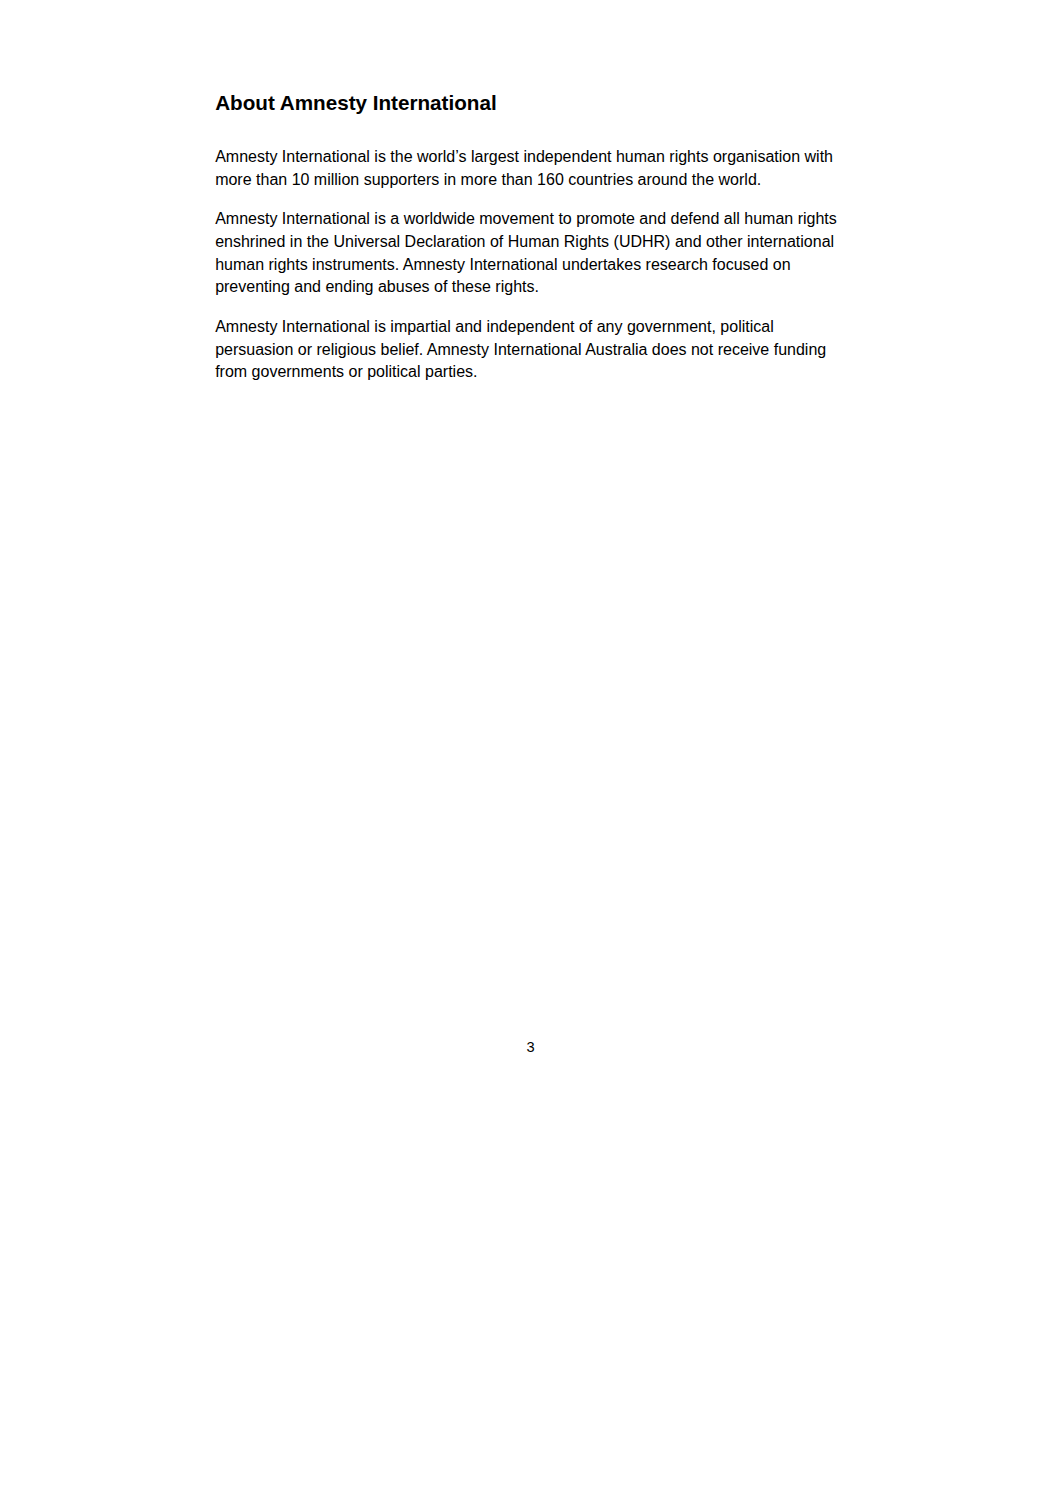About Amnesty International
Amnesty International is the world’s largest independent human rights organisation with more than 10 million supporters in more than 160 countries around the world.
Amnesty International is a worldwide movement to promote and defend all human rights enshrined in the Universal Declaration of Human Rights (UDHR) and other international human rights instruments. Amnesty International undertakes research focused on preventing and ending abuses of these rights.
Amnesty International is impartial and independent of any government, political persuasion or religious belief. Amnesty International Australia does not receive funding from governments or political parties.
3